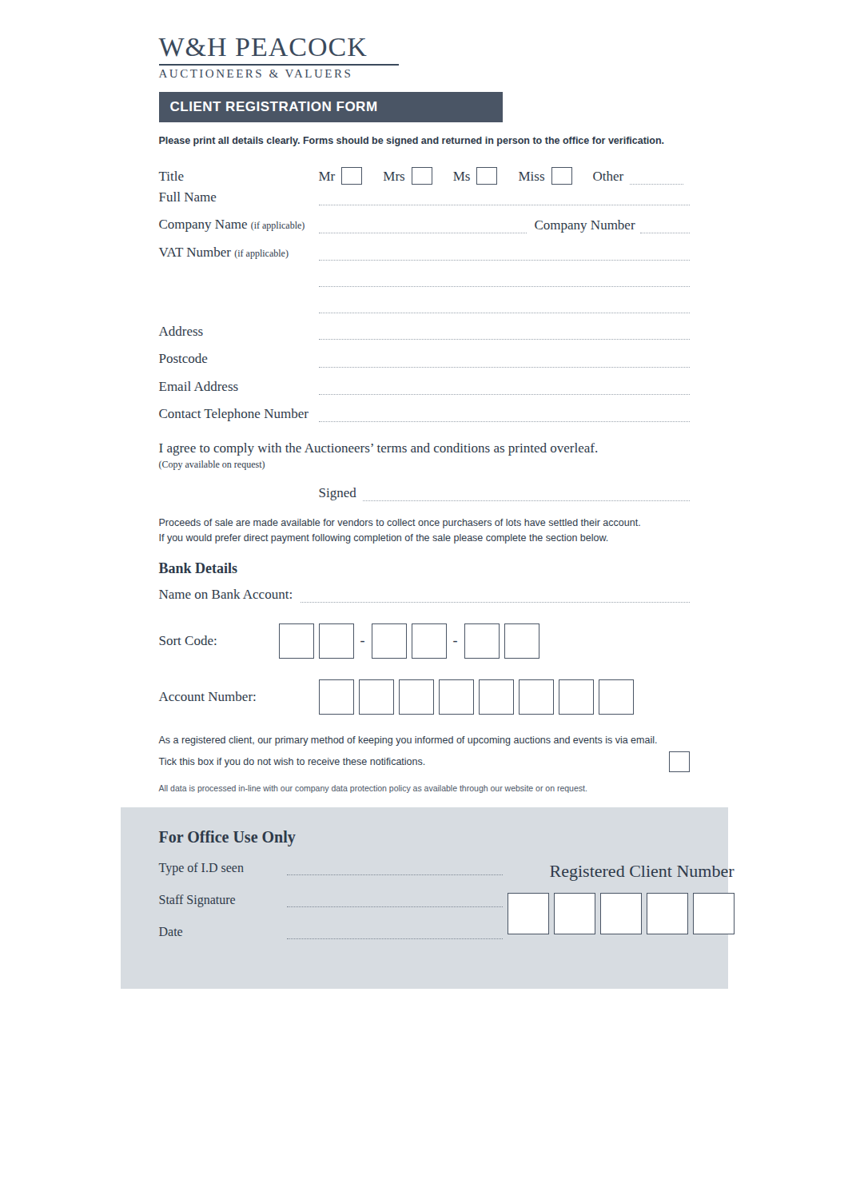W&H PEACOCK
AUCTIONEERS & VALUERS
CLIENT REGISTRATION FORM
Please print all details clearly. Forms should be signed and returned in person to the office for verification.
Title
Mr
Mrs
Ms
Miss
Other
Full Name
Company Name (if applicable)
Company Number
VAT Number (if applicable)
Address
Postcode
Email Address
Contact Telephone Number
I agree to comply with the Auctioneers’ terms and conditions as printed overleaf. (Copy available on request)
Signed
Proceeds of sale are made available for vendors to collect once purchasers of lots have settled their account.
If you would prefer direct payment following completion of the sale please complete the section below.
Bank Details
Name on Bank Account:
Sort Code:
- -
Account Number:
As a registered client, our primary method of keeping you informed of upcoming auctions and events is via email.
Tick this box if you do not wish to receive these notifications.
All data is processed in-line with our company data protection policy as available through our website or on request.
For Office Use Only
Type of I.D seen
Staff Signature
Date
Registered Client Number